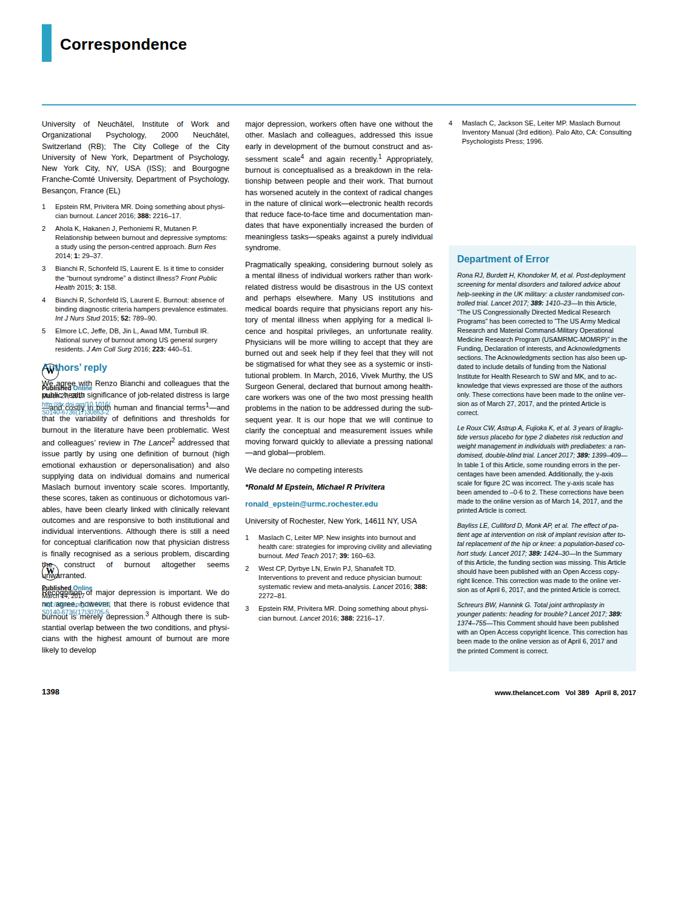Correspondence
W
Published Online
March 27, 2017
http://dx.doi.org/10.1016/
S0140-6736(17)30863-2
W
Published Online
March 14, 2017
http://dx.doi.org/10.1016/
S0140-6736(17)30705-5
University of Neuchâtel, Institute of Work and Organizational Psychology, 2000 Neuchâtel, Switzerland (RB); The City College of the City University of New York, Department of Psychology, New York City, NY, USA (ISS); and Bourgogne Franche-Comté University, Department of Psychology, Besançon, France (EL)
Epstein RM, Privitera MR. Doing something about physician burnout. Lancet 2016; 388: 2216–17.
Ahola K, Hakanen J, Perhoniemi R, Mutanen P. Relationship between burnout and depressive symptoms: a study using the person-centred approach. Burn Res 2014; 1: 29–37.
Bianchi R, Schonfeld IS, Laurent E. Is it time to consider the “burnout syndrome” a distinct illness? Front Public Health 2015; 3: 158.
Bianchi R, Schonfeld IS, Laurent E. Burnout: absence of binding diagnostic criteria hampers prevalence estimates. Int J Nurs Stud 2015; 52: 789–90.
Elmore LC, Jeffe, DB, Jin L, Awad MM, Turnbull IR. National survey of burnout among US general surgery residents. J Am Coll Surg 2016; 223: 440–51.
Authors’ reply
We agree with Renzo Bianchi and colleagues that the public health significance of job-related distress is large—and costly in both human and financial terms1—and that the variability of definitions and thresholds for burnout in the literature have been problematic. West and colleagues’ review in The Lancet2 addressed that issue partly by using one definition of burnout (high emotional exhaustion or depersonalisation) and also supplying data on individual domains and numerical Maslach burnout inventory scale scores. Importantly, these scores, taken as continuous or dichotomous variables, have been clearly linked with clinically relevant outcomes and are responsive to both institutional and individual interventions. Although there is still a need for conceptual clarification now that physician distress is finally recognised as a serious problem, discarding the construct of burnout altogether seems unwarranted.
Recognition of major depression is important. We do not agree, however, that there is robust evidence that burnout is merely depression.3 Although there is substantial overlap between the two conditions, and physicians with the highest amount of burnout are more likely to develop
major depression, workers often have one without the other. Maslach and colleagues, addressed this issue early in development of the burnout construct and assessment scale4 and again recently.1 Appropriately, burnout is conceptualised as a breakdown in the relationship between people and their work. That burnout has worsened acutely in the context of radical changes in the nature of clinical work—electronic health records that reduce face-to-face time and documentation mandates that have exponentially increased the burden of meaningless tasks—speaks against a purely individual syndrome.
Pragmatically speaking, considering burnout solely as a mental illness of individual workers rather than work-related distress would be disastrous in the US context and perhaps elsewhere. Many US institutions and medical boards require that physicians report any history of mental illness when applying for a medical licence and hospital privileges, an unfortunate reality. Physicians will be more willing to accept that they are burned out and seek help if they feel that they will not be stigmatised for what they see as a systemic or institutional problem. In March, 2016, Vivek Murthy, the US Surgeon General, declared that burnout among health-care workers was one of the two most pressing health problems in the nation to be addressed during the subsequent year. It is our hope that we will continue to clarify the conceptual and measurement issues while moving forward quickly to alleviate a pressing national—and global—problem.
We declare no competing interests
*Ronald M Epstein, Michael R Privitera
ronald_epstein@urmc.rochester.edu
University of Rochester, New York, 14611 NY, USA
Maslach C, Leiter MP. New insights into burnout and health care: strategies for improving civility and alleviating burnout. Med Teach 2017; 39: 160–63.
West CP, Dyrbye LN, Erwin PJ, Shanafelt TD. Interventions to prevent and reduce physician burnout: systematic review and meta-analysis. Lancet 2016; 388: 2272–81.
Epstein RM, Privitera MR. Doing something about physician burnout. Lancet 2016; 388: 2216–17.
Maslach C, Jackson SE, Leiter MP. Maslach Burnout Inventory Manual (3rd edition). Palo Alto, CA: Consulting Psychologists Press; 1996.
Department of Error
Rona RJ, Burdett H, Khondoker M, et al. Post-deployment screening for mental disorders and tailored advice about help-seeking in the UK military: a cluster randomised controlled trial. Lancet 2017; 389: 1410–23—In this Article, “The US Congressionally Directed Medical Research Programs” has been corrected to “The US Army Medical Research and Material Command-Military Operational Medicine Research Program (USAMRMC-MOMRP)” in the Funding, Declaration of interests, and Acknowledgments sections. The Acknowledgments section has also been updated to include details of funding from the National Institute for Health Research to SW and MK, and to acknowledge that views expressed are those of the authors only. These corrections have been made to the online version as of March 27, 2017, and the printed Article is correct.
Le Roux CW, Astrup A, Fujioka K, et al. 3 years of liraglutide versus placebo for type 2 diabetes risk reduction and weight management in individuals with prediabetes: a randomised, double-blind trial. Lancet 2017; 389: 1399–409—In table 1 of this Article, some rounding errors in the percentages have been amended. Additionally, the y-axis scale for figure 2C was incorrect. The y-axis scale has been amended to –0·6 to 2. These corrections have been made to the online version as of March 14, 2017, and the printed Article is correct.
Bayliss LE, Culliford D, Monk AP, et al. The effect of patient age at intervention on risk of implant revision after total replacement of the hip or knee: a population-based cohort study. Lancet 2017; 389: 1424–30—In the Summary of this Article, the funding section was missing. This Article should have been published with an Open Access copyright licence. This correction was made to the online version as of April 6, 2017, and the printed Article is correct.
Schreurs BW, Hannink G. Total joint arthroplasty in younger patients: heading for trouble? Lancet 2017; 389: 1374–755—This Comment should have been published with an Open Access copyright licence. This correction has been made to the online version as of April 6, 2017 and the printed Comment is correct.
1398
www.thelancet.com Vol 389 April 8, 2017